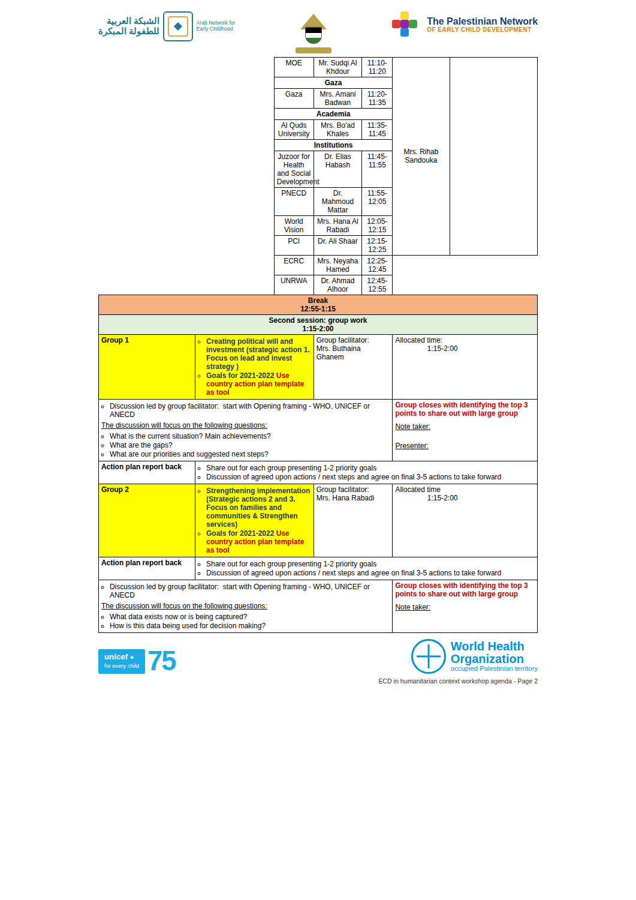الشبكة العربية
للطفولة المبكرة
Arab Network for
Early Childhood
The Palestinian Network
OF EARLY CHILD DEVELOPMENT
| | | | MOE | Mr. Sudqi Al Khdour | 11:10-11:20 | Mrs. Rihab Sandouka | |
| | | | Gaza |
| | | | Gaza | Mrs. Amani Badwan | 11:20-11:35 |
| | | | Academia |
| | | | Al Quds University | Mrs. Bo'ad Khales | 11:35-11:45 |
| | | | Institutions |
| | | | Juzoor for Health and Social Development | Dr. Elias Habash | 11:45-11:55 |
| | | | PNECD | Dr. Mahmoud Mattar | 11:55-12:05 |
| | | | World Vision | Mrs. Hana Al Rabadi | 12:05-12:15 |
| | | | PCI | Dr. Ali Shaar | 12:15-12:25 |
| | | | ECRC | Mrs. Neyaha Hamed | 12:25-12:45 | | |
| | | | UNRWA | Dr. Ahmad Alhoor | 12:45-12:55 | | |
| Break 12:55-1:15 |
| Second session: group work 1:15-2:00 |
| Group 1 | Creating political will and investment (strategic action 1. Focus on lead and invest strategy ) Goals for 2021-2022 Use country action plan template as tool | Group facilitator: Mrs. Buthaina Ghanem | Allocated time: 1:15-2:00 |
| Discussion led by group facilitator: start with Opening framing - WHO, UNICEF or ANECD The discussion will focus on the following questions: What is the current situation? Main achievements? What are the gaps? What are our priorities and suggested next steps? | Group closes with identifying the top 3 points to share out with large group Note taker: Presenter: |
| Action plan report back | Share out for each group presenting 1-2 priority goals Discussion of agreed upon actions / next steps and agree on final 3-5 actions to take forward |
| Group 2 | Strengthening implementation (Strategic actions 2 and 3. Focus on families and communities & Strengthen services) Goals for 2021-2022 Use country action plan template as tool | Group facilitator: Mrs. Hana Rabadi | Allocated time 1:15-2:00 |
| Action plan report back | Share out for each group presenting 1-2 priority goals Discussion of agreed upon actions / next steps and agree on final 3-5 actions to take forward |
| Discussion led by group facilitator: start with Opening framing - WHO, UNICEF or ANECD The discussion will focus on the following questions: What data exists now or is being captured? How is this data being used for decision making? | Group closes with identifying the top 3 points to share out with large group Note taker: |
unicef ●
for every child
75
World Health
Organization
occupied Palestinian territory
ECD in humanitarian context workshop agenda - Page 2